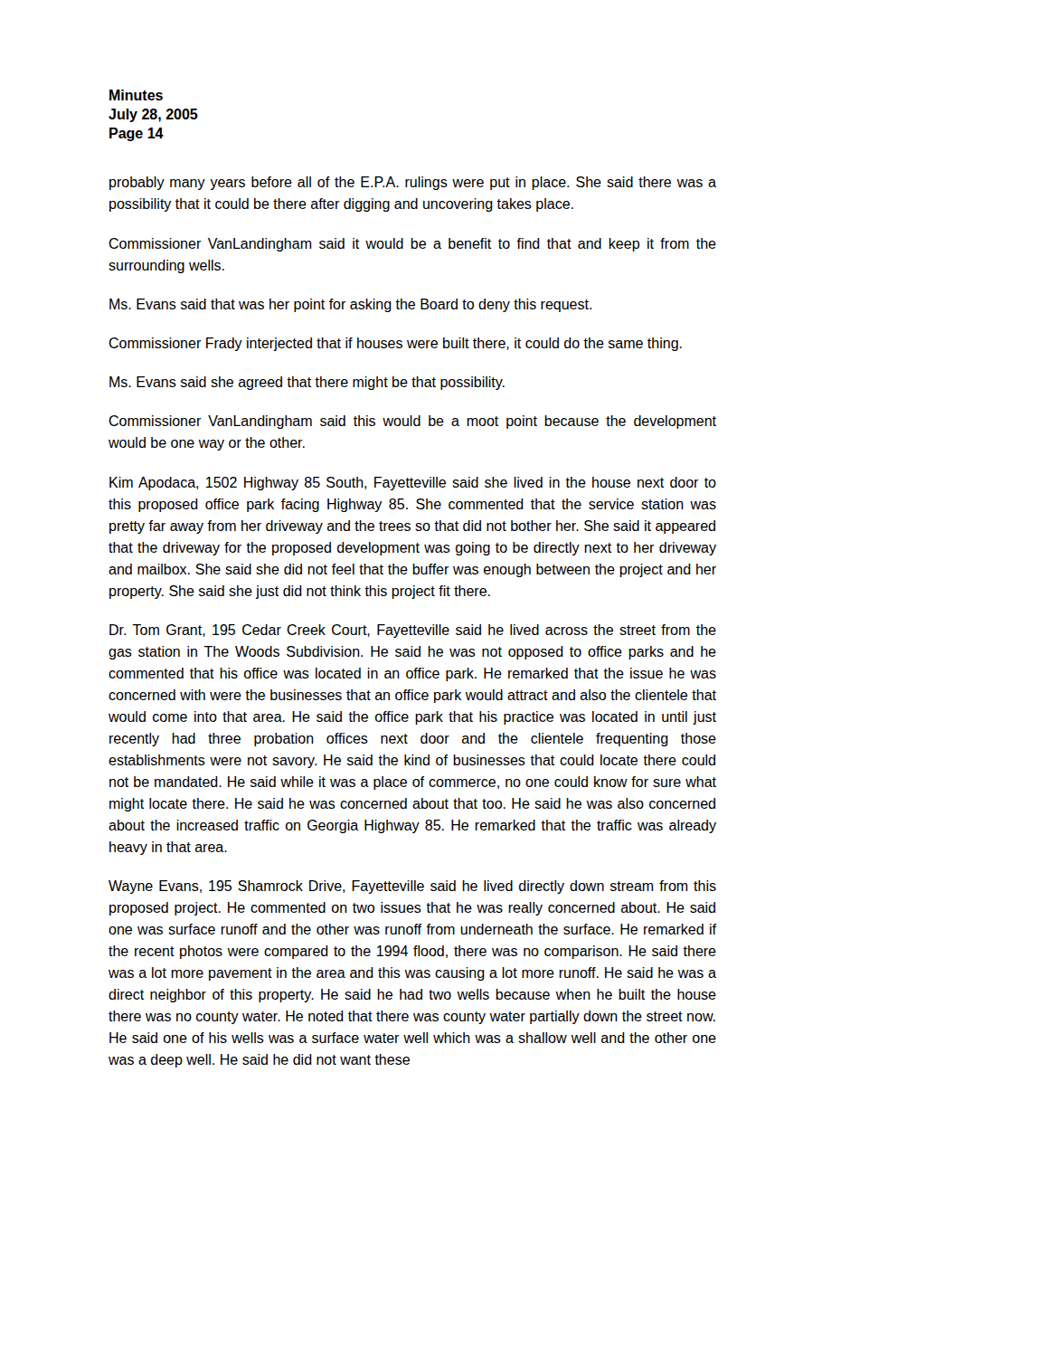Minutes
July 28, 2005
Page 14
probably many years before all of the E.P.A. rulings were put in place. She said there was a possibility that it could be there after digging and uncovering takes place.
Commissioner VanLandingham said it would be a benefit to find that and keep it from the surrounding wells.
Ms. Evans said that was her point for asking the Board to deny this request.
Commissioner Frady interjected that if houses were built there, it could do the same thing.
Ms. Evans said she agreed that there might be that possibility.
Commissioner VanLandingham said this would be a moot point because the development would be one way or the other.
Kim Apodaca, 1502 Highway 85 South, Fayetteville said she lived in the house next door to this proposed office park facing Highway 85. She commented that the service station was pretty far away from her driveway and the trees so that did not bother her. She said it appeared that the driveway for the proposed development was going to be directly next to her driveway and mailbox. She said she did not feel that the buffer was enough between the project and her property. She said she just did not think this project fit there.
Dr. Tom Grant, 195 Cedar Creek Court, Fayetteville said he lived across the street from the gas station in The Woods Subdivision. He said he was not opposed to office parks and he commented that his office was located in an office park. He remarked that the issue he was concerned with were the businesses that an office park would attract and also the clientele that would come into that area. He said the office park that his practice was located in until just recently had three probation offices next door and the clientele frequenting those establishments were not savory. He said the kind of businesses that could locate there could not be mandated. He said while it was a place of commerce, no one could know for sure what might locate there. He said he was concerned about that too. He said he was also concerned about the increased traffic on Georgia Highway 85. He remarked that the traffic was already heavy in that area.
Wayne Evans, 195 Shamrock Drive, Fayetteville said he lived directly down stream from this proposed project. He commented on two issues that he was really concerned about. He said one was surface runoff and the other was runoff from underneath the surface. He remarked if the recent photos were compared to the 1994 flood, there was no comparison. He said there was a lot more pavement in the area and this was causing a lot more runoff. He said he was a direct neighbor of this property. He said he had two wells because when he built the house there was no county water. He noted that there was county water partially down the street now. He said one of his wells was a surface water well which was a shallow well and the other one was a deep well. He said he did not want these